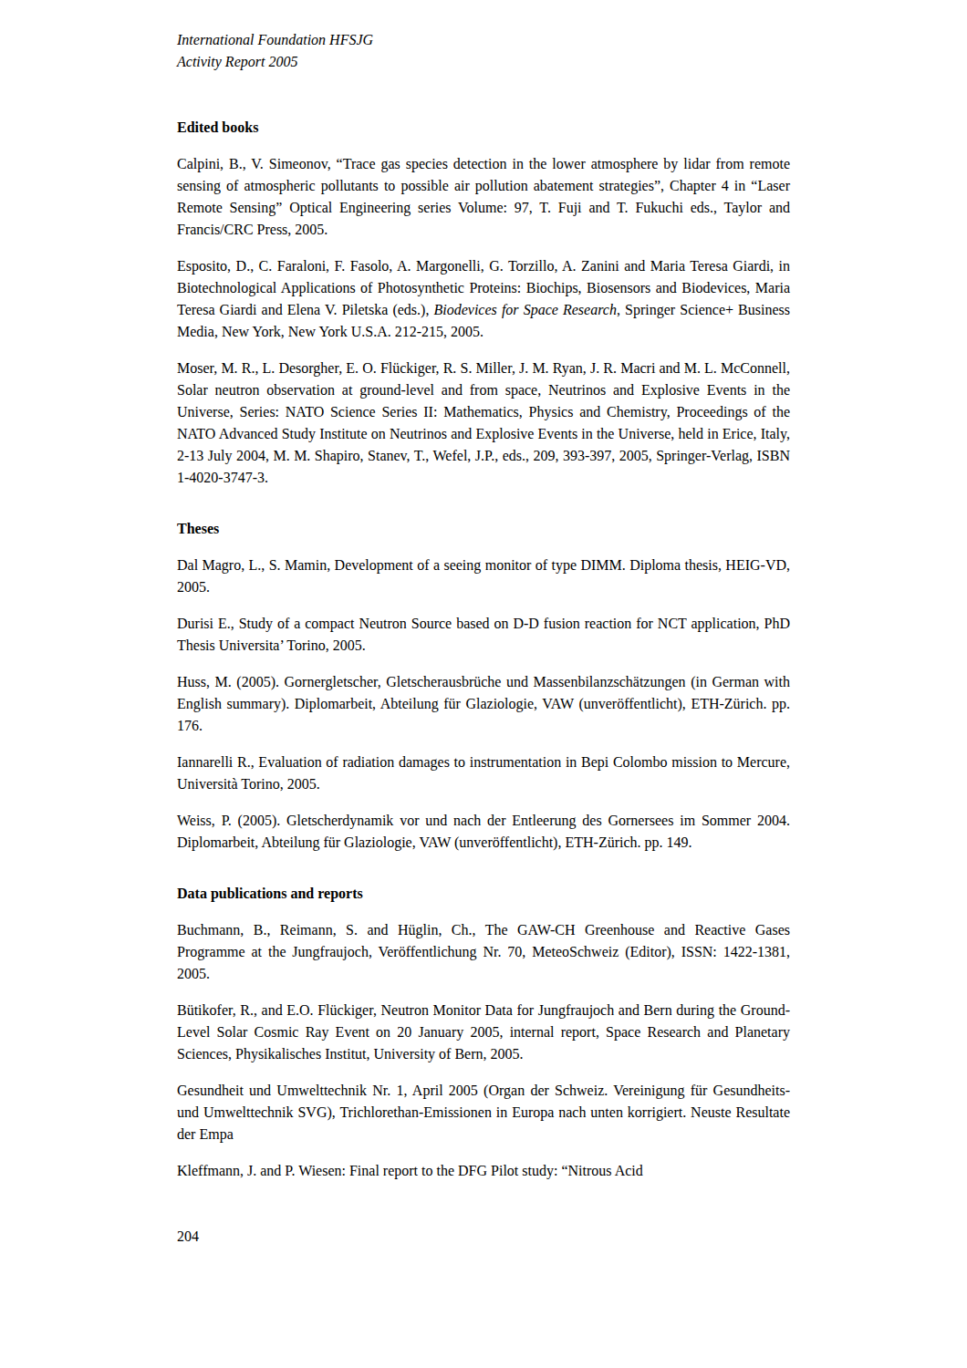International Foundation HFSJG
Activity Report 2005
Edited books
Calpini, B., V. Simeonov, “Trace gas species detection in the lower atmosphere by lidar from remote sensing of atmospheric pollutants to possible air pollution abatement strategies”, Chapter 4 in “Laser Remote Sensing” Optical Engineering series Volume: 97, T. Fuji and T. Fukuchi eds., Taylor and Francis/CRC Press, 2005.
Esposito, D., C. Faraloni, F. Fasolo, A. Margonelli, G. Torzillo, A. Zanini and Maria Teresa Giardi, in Biotechnological Applications of Photosynthetic Proteins: Biochips, Biosensors and Biodevices, Maria Teresa Giardi and Elena V. Piletska (eds.), Biodevices for Space Research, Springer Science+ Business Media, New York, New York U.S.A. 212-215, 2005.
Moser, M. R., L. Desorgher, E. O. Flückiger, R. S. Miller, J. M. Ryan, J. R. Macri and M. L. McConnell, Solar neutron observation at ground-level and from space, Neutrinos and Explosive Events in the Universe, Series: NATO Science Series II: Mathematics, Physics and Chemistry, Proceedings of the NATO Advanced Study Institute on Neutrinos and Explosive Events in the Universe, held in Erice, Italy, 2-13 July 2004, M. M. Shapiro, Stanev, T., Wefel, J.P., eds., 209, 393-397, 2005, Springer-Verlag, ISBN 1-4020-3747-3.
Theses
Dal Magro, L., S. Mamin, Development of a seeing monitor of type DIMM. Diploma thesis, HEIG-VD, 2005.
Durisi E., Study of a compact Neutron Source based on D-D fusion reaction for NCT application, PhD Thesis Universita’ Torino, 2005.
Huss, M. (2005). Gornergletscher, Gletscherausbrüche und Massenbilanzschätzungen (in German with English summary). Diplomarbeit, Abteilung für Glaziologie, VAW (unveröffentlicht), ETH-Zürich. pp. 176.
Iannarelli R., Evaluation of radiation damages to instrumentation in Bepi Colombo mission to Mercure, Università Torino, 2005.
Weiss, P. (2005). Gletscherdynamik vor und nach der Entleerung des Gornersees im Sommer 2004. Diplomarbeit, Abteilung für Glaziologie, VAW (unveröffentlicht), ETH-Zürich. pp. 149.
Data publications and reports
Buchmann, B., Reimann, S. and Hüglin, Ch., The GAW-CH Greenhouse and Reactive Gases Programme at the Jungfraujoch, Veröffentlichung Nr. 70, MeteoSchweiz (Editor), ISSN: 1422-1381, 2005.
Bütikofer, R., and E.O. Flückiger, Neutron Monitor Data for Jungfraujoch and Bern during the Ground-Level Solar Cosmic Ray Event on 20 January 2005, internal report, Space Research and Planetary Sciences, Physikalisches Institut, University of Bern, 2005.
Gesundheit und Umwelttechnik Nr. 1, April 2005 (Organ der Schweiz. Vereinigung für Gesundheits- und Umwelttechnik SVG), Trichlorethan-Emissionen in Europa nach unten korrigiert. Neuste Resultate der Empa
Kleffmann, J. and P. Wiesen: Final report to the DFG Pilot study: “Nitrous Acid
204